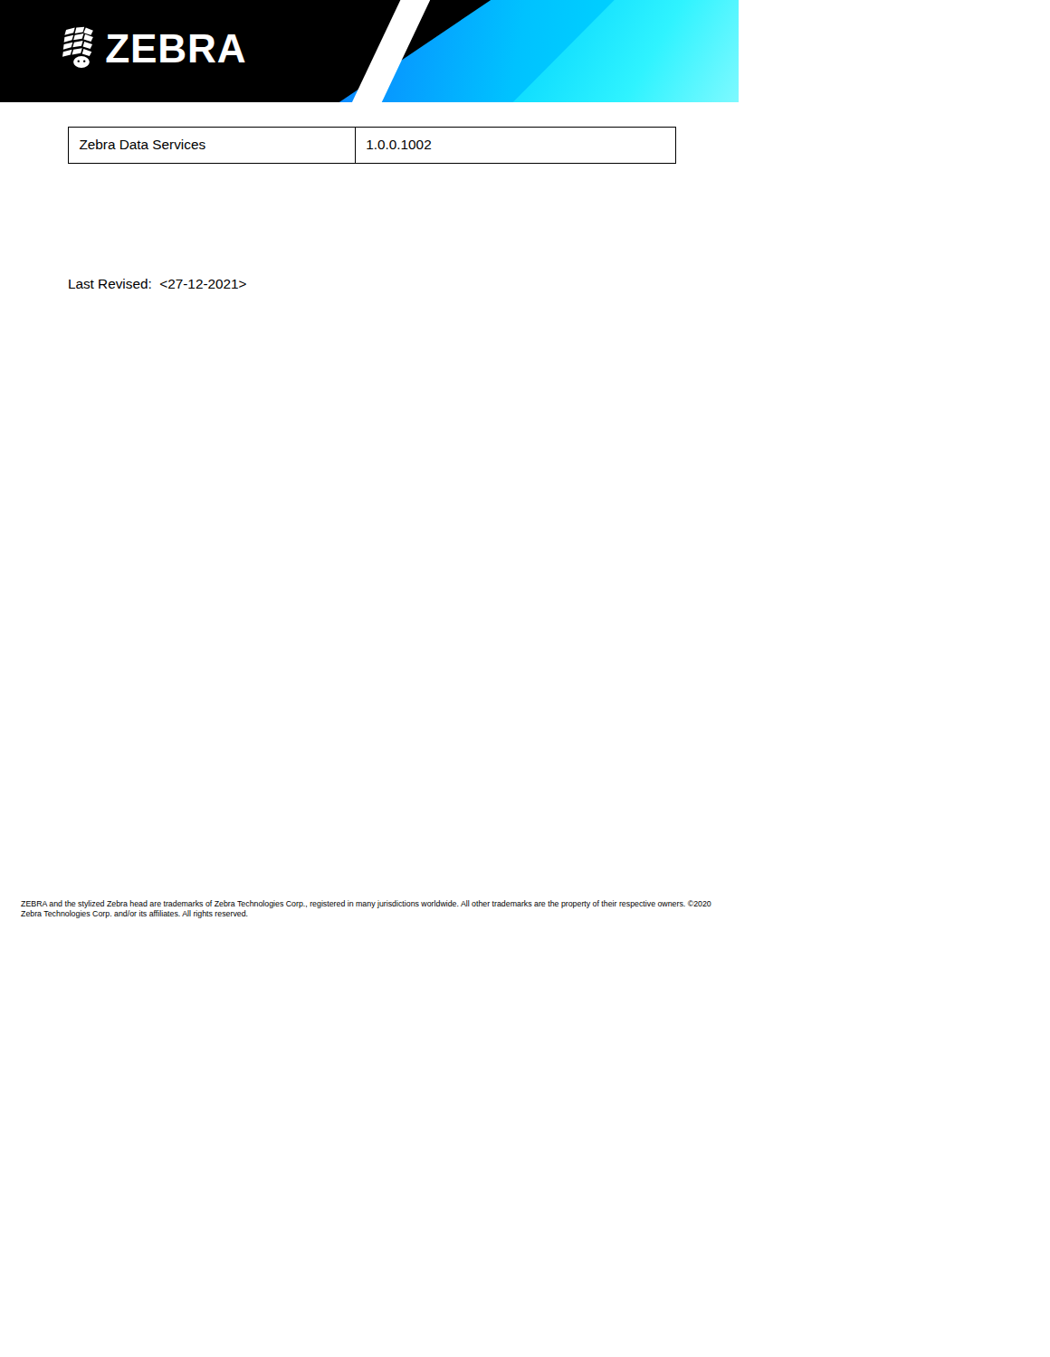ZEBRA
| Zebra Data Services | 1.0.0.1002 |
Last Revised: <27-12-2021>
ZEBRA and the stylized Zebra head are trademarks of Zebra Technologies Corp., registered in many jurisdictions worldwide. All other trademarks are the property of their respective owners. ©2020 Zebra Technologies Corp. and/or its affiliates. All rights reserved.